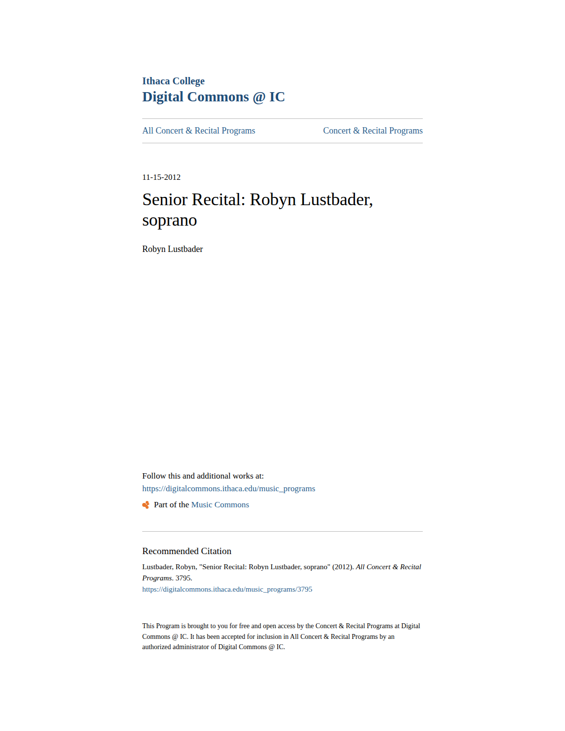Ithaca College
Digital Commons @ IC
All Concert & Recital Programs
Concert & Recital Programs
11-15-2012
Senior Recital: Robyn Lustbader, soprano
Robyn Lustbader
Follow this and additional works at: https://digitalcommons.ithaca.edu/music_programs
Part of the Music Commons
Recommended Citation
Lustbader, Robyn, "Senior Recital: Robyn Lustbader, soprano" (2012). All Concert & Recital Programs. 3795.
https://digitalcommons.ithaca.edu/music_programs/3795
This Program is brought to you for free and open access by the Concert & Recital Programs at Digital Commons @ IC. It has been accepted for inclusion in All Concert & Recital Programs by an authorized administrator of Digital Commons @ IC.